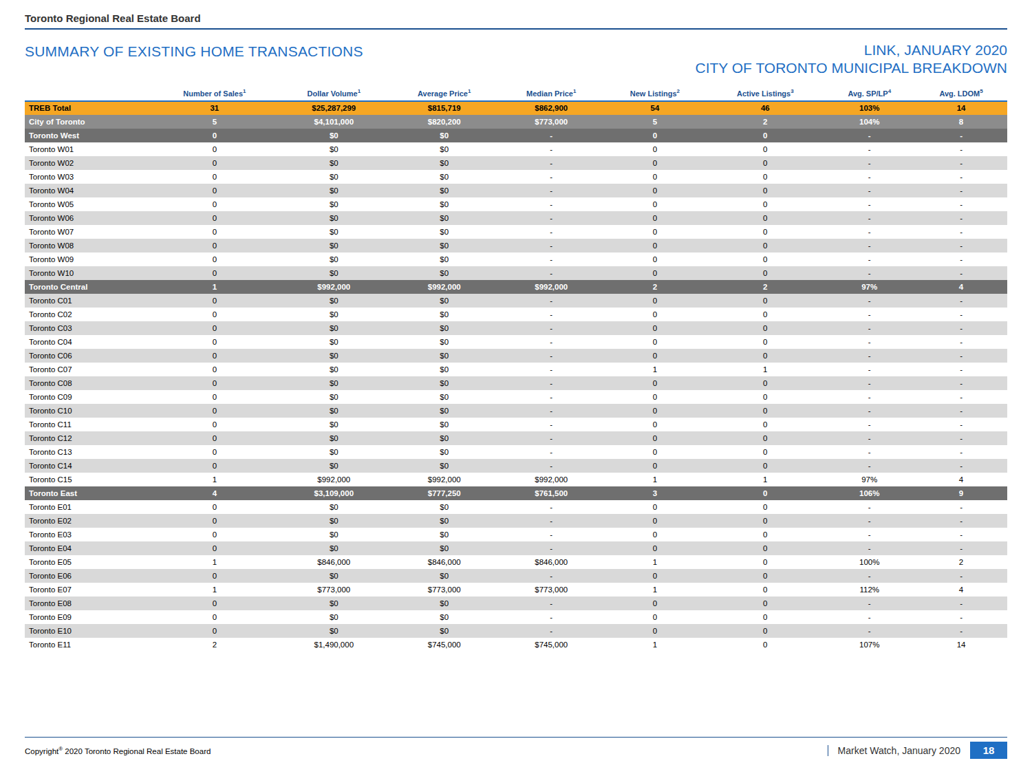Toronto Regional Real Estate Board
SUMMARY OF EXISTING HOME TRANSACTIONS
LINK, JANUARY 2020
CITY OF TORONTO MUNICIPAL BREAKDOWN
| | Number of Sales 1 | Dollar Volume 1 | Average Price 1 | Median Price 1 | New Listings 2 | Active Listings 3 | Avg. SP/LP 4 | Avg. LDOM 5 |
| --- | --- | --- | --- | --- | --- | --- | --- | --- |
| TREB Total | 31 | $25,287,299 | $815,719 | $862,900 | 54 | 46 | 103% | 14 |
| City of Toronto | 5 | $4,101,000 | $820,200 | $773,000 | 5 | 2 | 104% | 8 |
| Toronto West | 0 | $0 | $0 | - | 0 | 0 | - | - |
| Toronto W01 | 0 | $0 | $0 | - | 0 | 0 | - | - |
| Toronto W02 | 0 | $0 | $0 | - | 0 | 0 | - | - |
| Toronto W03 | 0 | $0 | $0 | - | 0 | 0 | - | - |
| Toronto W04 | 0 | $0 | $0 | - | 0 | 0 | - | - |
| Toronto W05 | 0 | $0 | $0 | - | 0 | 0 | - | - |
| Toronto W06 | 0 | $0 | $0 | - | 0 | 0 | - | - |
| Toronto W07 | 0 | $0 | $0 | - | 0 | 0 | - | - |
| Toronto W08 | 0 | $0 | $0 | - | 0 | 0 | - | - |
| Toronto W09 | 0 | $0 | $0 | - | 0 | 0 | - | - |
| Toronto W10 | 0 | $0 | $0 | - | 0 | 0 | - | - |
| Toronto Central | 1 | $992,000 | $992,000 | $992,000 | 2 | 2 | 97% | 4 |
| Toronto C01 | 0 | $0 | $0 | - | 0 | 0 | - | - |
| Toronto C02 | 0 | $0 | $0 | - | 0 | 0 | - | - |
| Toronto C03 | 0 | $0 | $0 | - | 0 | 0 | - | - |
| Toronto C04 | 0 | $0 | $0 | - | 0 | 0 | - | - |
| Toronto C06 | 0 | $0 | $0 | - | 0 | 0 | - | - |
| Toronto C07 | 0 | $0 | $0 | - | 1 | 1 | - | - |
| Toronto C08 | 0 | $0 | $0 | - | 0 | 0 | - | - |
| Toronto C09 | 0 | $0 | $0 | - | 0 | 0 | - | - |
| Toronto C10 | 0 | $0 | $0 | - | 0 | 0 | - | - |
| Toronto C11 | 0 | $0 | $0 | - | 0 | 0 | - | - |
| Toronto C12 | 0 | $0 | $0 | - | 0 | 0 | - | - |
| Toronto C13 | 0 | $0 | $0 | - | 0 | 0 | - | - |
| Toronto C14 | 0 | $0 | $0 | - | 0 | 0 | - | - |
| Toronto C15 | 1 | $992,000 | $992,000 | $992,000 | 1 | 1 | 97% | 4 |
| Toronto East | 4 | $3,109,000 | $777,250 | $761,500 | 3 | 0 | 106% | 9 |
| Toronto E01 | 0 | $0 | $0 | - | 0 | 0 | - | - |
| Toronto E02 | 0 | $0 | $0 | - | 0 | 0 | - | - |
| Toronto E03 | 0 | $0 | $0 | - | 0 | 0 | - | - |
| Toronto E04 | 0 | $0 | $0 | - | 0 | 0 | - | - |
| Toronto E05 | 1 | $846,000 | $846,000 | $846,000 | 1 | 0 | 100% | 2 |
| Toronto E06 | 0 | $0 | $0 | - | 0 | 0 | - | - |
| Toronto E07 | 1 | $773,000 | $773,000 | $773,000 | 1 | 0 | 112% | 4 |
| Toronto E08 | 0 | $0 | $0 | - | 0 | 0 | - | - |
| Toronto E09 | 0 | $0 | $0 | - | 0 | 0 | - | - |
| Toronto E10 | 0 | $0 | $0 | - | 0 | 0 | - | - |
| Toronto E11 | 2 | $1,490,000 | $745,000 | $745,000 | 1 | 0 | 107% | 14 |
Copyright® 2020 Toronto Regional Real Estate Board
Market Watch, January 2020
18